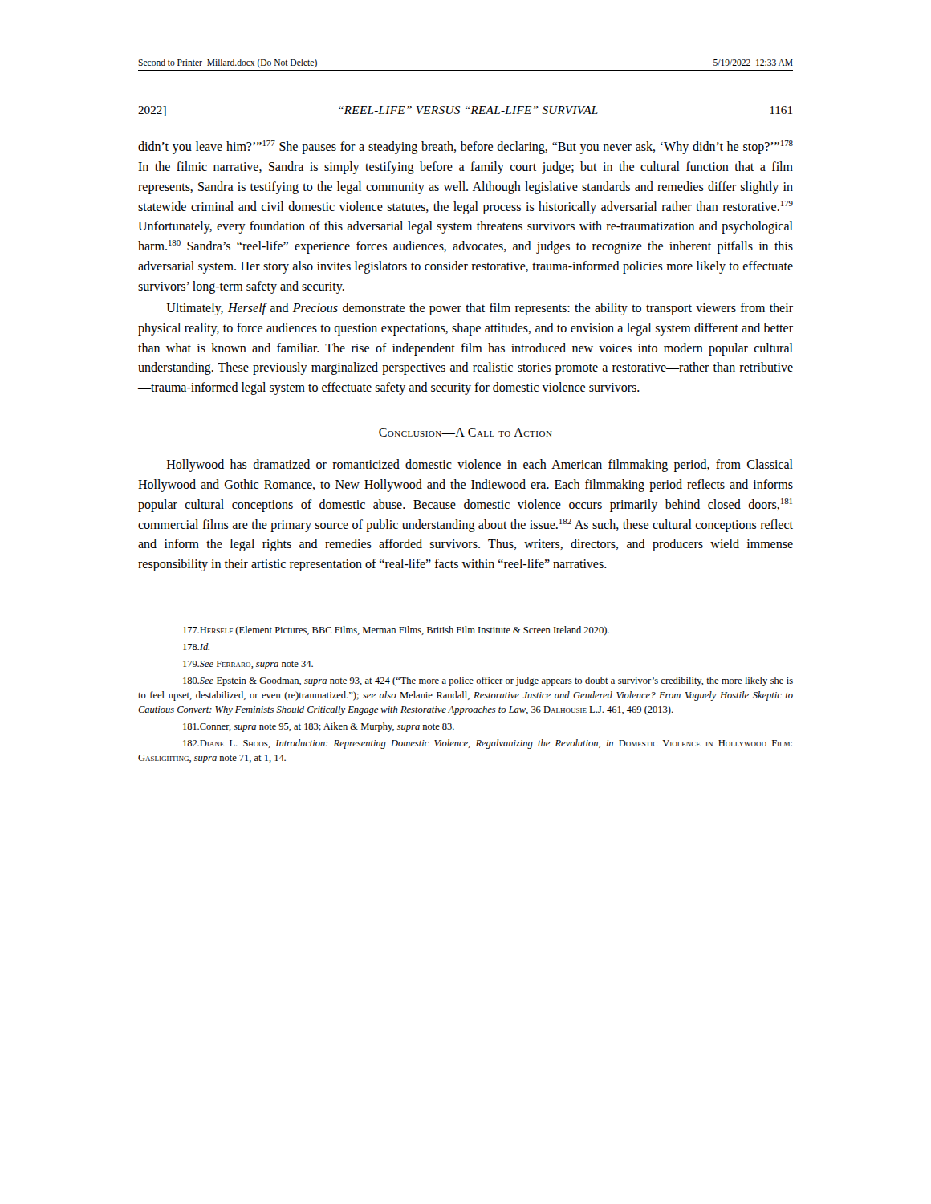Second to Printer_Millard.docx (Do Not Delete) 5/19/2022 12:33 AM
2022] “REEL-LIFE” VERSUS “REAL-LIFE” SURVIVAL 1161
didn’t you leave him?’”177 She pauses for a steadying breath, before declaring, “But you never ask, ‘Why didn’t he stop?’”178 In the filmic narrative, Sandra is simply testifying before a family court judge; but in the cultural function that a film represents, Sandra is testifying to the legal community as well. Although legislative standards and remedies differ slightly in statewide criminal and civil domestic violence statutes, the legal process is historically adversarial rather than restorative.179 Unfortunately, every foundation of this adversarial legal system threatens survivors with re-traumatization and psychological harm.180 Sandra’s “reel-life” experience forces audiences, advocates, and judges to recognize the inherent pitfalls in this adversarial system. Her story also invites legislators to consider restorative, trauma-informed policies more likely to effectuate survivors’ long-term safety and security.
Ultimately, Herself and Precious demonstrate the power that film represents: the ability to transport viewers from their physical reality, to force audiences to question expectations, shape attitudes, and to envision a legal system different and better than what is known and familiar. The rise of independent film has introduced new voices into modern popular cultural understanding. These previously marginalized perspectives and realistic stories promote a restorative—rather than retributive—trauma-informed legal system to effectuate safety and security for domestic violence survivors.
Conclusion—A Call to Action
Hollywood has dramatized or romanticized domestic violence in each American filmmaking period, from Classical Hollywood and Gothic Romance, to New Hollywood and the Indiewood era. Each filmmaking period reflects and informs popular cultural conceptions of domestic abuse. Because domestic violence occurs primarily behind closed doors,181 commercial films are the primary source of public understanding about the issue.182 As such, these cultural conceptions reflect and inform the legal rights and remedies afforded survivors. Thus, writers, directors, and producers wield immense responsibility in their artistic representation of “real-life” facts within “reel-life” narratives.
177. Herself (Element Pictures, BBC Films, Merman Films, British Film Institute & Screen Ireland 2020).
178. Id.
179. See Ferraro, supra note 34.
180. See Epstein & Goodman, supra note 93, at 424 (“The more a police officer or judge appears to doubt a survivor’s credibility, the more likely she is to feel upset, destabilized, or even (re)traumatized.”); see also Melanie Randall, Restorative Justice and Gendered Violence? From Vaguely Hostile Skeptic to Cautious Convert: Why Feminists Should Critically Engage with Restorative Approaches to Law, 36 Dalhousie L.J. 461, 469 (2013).
181. Conner, supra note 95, at 183; Aiken & Murphy, supra note 83.
182. Diane L. Shoos, Introduction: Representing Domestic Violence, Regalvanizing the Revolution, in Domestic Violence in Hollywood Film: Gaslighting, supra note 71, at 1, 14.